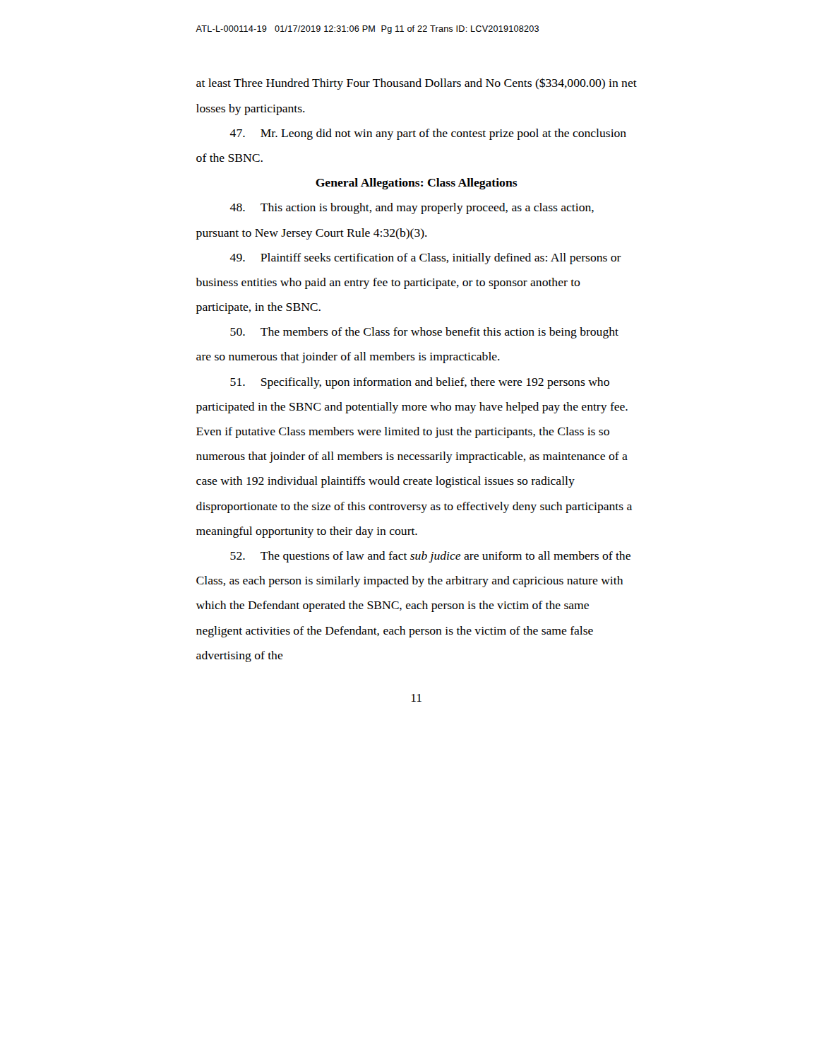ATL-L-000114-19 01/17/2019 12:31:06 PM Pg 11 of 22 Trans ID: LCV2019108203
at least Three Hundred Thirty Four Thousand Dollars and No Cents ($334,000.00) in net losses by participants.
47. Mr. Leong did not win any part of the contest prize pool at the conclusion of the SBNC.
General Allegations: Class Allegations
48. This action is brought, and may properly proceed, as a class action, pursuant to New Jersey Court Rule 4:32(b)(3).
49. Plaintiff seeks certification of a Class, initially defined as: All persons or business entities who paid an entry fee to participate, or to sponsor another to participate, in the SBNC.
50. The members of the Class for whose benefit this action is being brought are so numerous that joinder of all members is impracticable.
51. Specifically, upon information and belief, there were 192 persons who participated in the SBNC and potentially more who may have helped pay the entry fee. Even if putative Class members were limited to just the participants, the Class is so numerous that joinder of all members is necessarily impracticable, as maintenance of a case with 192 individual plaintiffs would create logistical issues so radically disproportionate to the size of this controversy as to effectively deny such participants a meaningful opportunity to their day in court.
52. The questions of law and fact sub judice are uniform to all members of the Class, as each person is similarly impacted by the arbitrary and capricious nature with which the Defendant operated the SBNC, each person is the victim of the same negligent activities of the Defendant, each person is the victim of the same false advertising of the
11